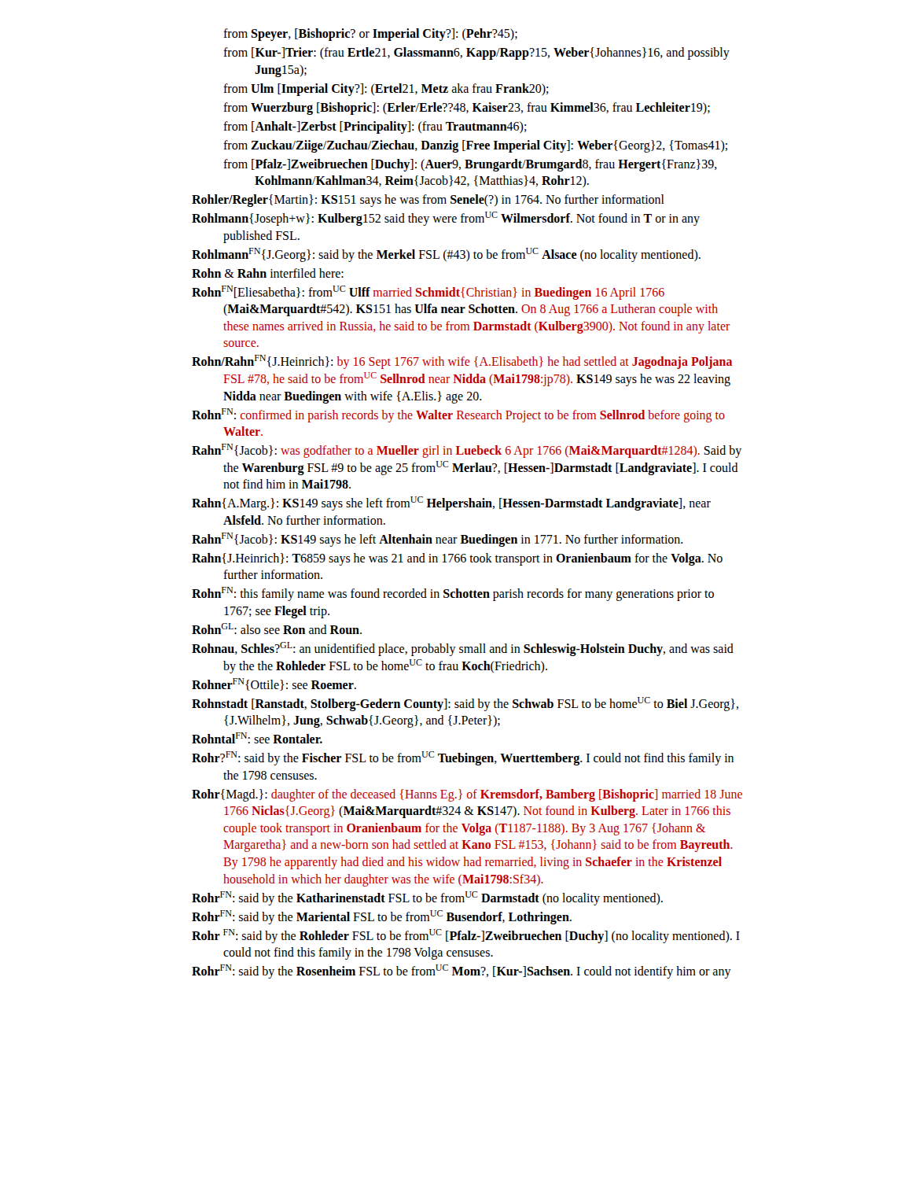from Speyer, [Bishopric? or Imperial City?]: (Pehr?45);
from [Kur-]Trier: (frau Ertle21, Glassmann6, Kapp/Rapp?15, Weber{Johannes}16, and possibly Jung15a);
from Ulm [Imperial City?]: (Ertel21, Metz aka frau Frank20);
from Wuerzburg [Bishopric]: (Erler/Erle??48, Kaiser23, frau Kimmel36, frau Lechleiter19);
from [Anhalt-]Zerbst [Principality]: (frau Trautmann46);
from Zuckau/Ziige/Zuchau/Ziechau, Danzig [Free Imperial City]: Weber{Georg}2, {Tomas41);
from [Pfalz-]Zweibruechen [Duchy]: (Auer9, Brungardt/Brumgard8, frau Hergert{Franz}39, Kohlmann/Kahlman34, Reim{Jacob}42, {Matthias}4, Rohr12).
Rohler/Regler{Martin}: KS151 says he was from Senele(?) in 1764. No further informationl
Rohlmann{Joseph+w}: Kulberg152 said they were fromUC Wilmersdorf. Not found in T or in any published FSL.
RohlmannFN{J.Georg}: said by the Merkel FSL (#43) to be fromUC Alsace (no locality mentioned).
Rohn & Rahn interfiled here:
RohnFN[Eliesabetha}: fromUC Ulff married Schmidt{Christian} in Buedingen 16 April 1766 (Mai&Marquardt#542). KS151 has Ulfa near Schotten. On 8 Aug 1766 a Lutheran couple with these names arrived in Russia, he said to be from Darmstadt (Kulberg3900). Not found in any later source.
Rohn/RahnFN{J.Heinrich}: by 16 Sept 1767 with wife {A.Elisabeth} he had settled at Jagodnaja Poljana FSL #78, he said to be fromUC Sellnrod near Nidda (Mai1798:jp78). KS149 says he was 22 leaving Nidda near Buedingen with wife {A.Elis.} age 20.
RohnFN: confirmed in parish records by the Walter Research Project to be from Sellnrod before going to Walter.
RahnFN{Jacob}: was godfather to a Mueller girl in Luebeck 6 Apr 1766 (Mai&Marquardt#1284). Said by the Warenburg FSL #9 to be age 25 fromUC Merlau?, [Hessen-]Darmstadt [Landgraviate]. I could not find him in Mai1798.
Rahn{A.Marg.}: KS149 says she left fromUC Helpershain, [Hessen-Darmstadt Landgraviate], near Alsfeld. No further information.
RahnFN{Jacob}: KS149 says he left Altenhain near Buedingen in 1771. No further information.
Rahn{J.Heinrich}: T6859 says he was 21 and in 1766 took transport in Oranienbaum for the Volga. No further information.
RohnFN: this family name was found recorded in Schotten parish records for many generations prior to 1767; see Flegel trip.
RohnGL: also see Ron and Roun.
Rohnau, Schles?GL: an unidentified place, probably small and in Schleswig-Holstein Duchy, and was said by the the Rohleder FSL to be homeUC to frau Koch(Friedrich).
RohnerFN{Ottile}: see Roemer.
Rohnstadt [Ranstadt, Stolberg-Gedern County]: said by the Schwab FSL to be homeUC to Biel J.Georg}, {J.Wilhelm}, Jung, Schwab{J.Georg}, and {J.Peter});
RohntalFN: see Rontaler.
Rohr?FN: said by the Fischer FSL to be fromUC Tuebingen, Wuerttemberg. I could not find this family in the 1798 censuses.
Rohr{Magd.}: daughter of the deceased {Hanns Eg.} of Kremsdorf, Bamberg [Bishopric] married 18 June 1766 Niclas{J.Georg} (Mai&Marquardt#324 & KS147). Not found in Kulberg. Later in 1766 this couple took transport in Oranienbaum for the Volga (T1187-1188). By 3 Aug 1767 {Johann & Margaretha} and a new-born son had settled at Kano FSL #153, {Johann} said to be from Bayreuth. By 1798 he apparently had died and his widow had remarried, living in Schaefer in the Kristenzel household in which her daughter was the wife (Mai1798:Sf34).
RohrFN: said by the Katharinenstadt FSL to be fromUC Darmstadt (no locality mentioned).
RohrFN: said by the Mariental FSL to be fromUC Busendorf, Lothringen.
Rohr FN: said by the Rohleder FSL to be fromUC [Pfalz-]Zweibruechen [Duchy] (no locality mentioned). I could not find this family in the 1798 Volga censuses.
RohrFN: said by the Rosenheim FSL to be fromUC Mom?, [Kur-]Sachsen. I could not identify him or any